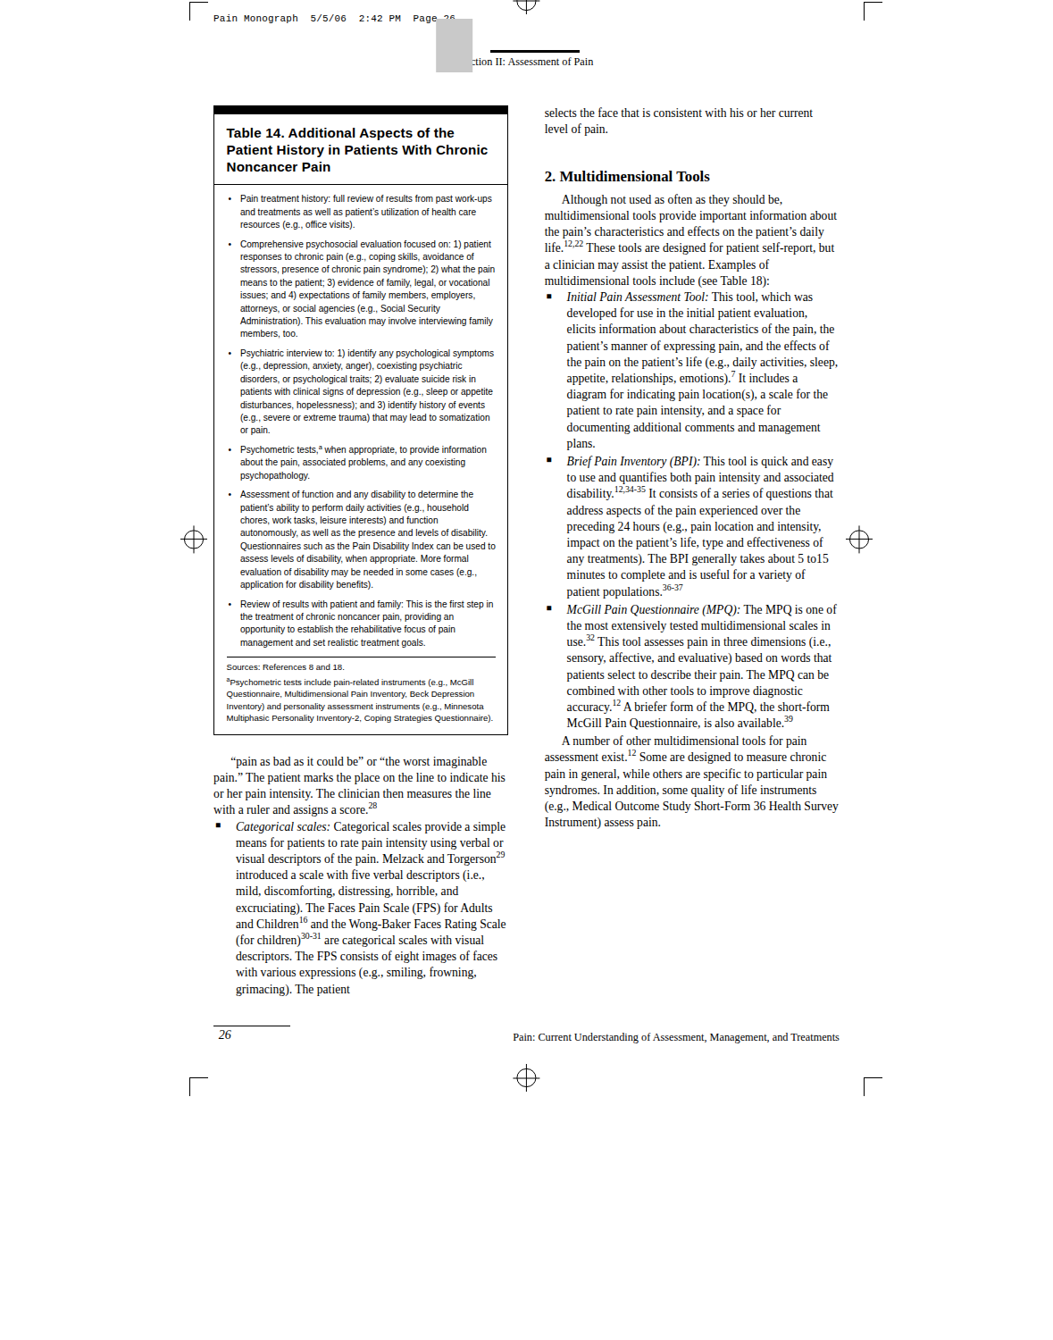Pain Monograph 5/5/06 2:42 PM Page 26
Section II: Assessment of Pain
Table 14. Additional Aspects of the Patient History in Patients With Chronic Noncancer Pain
Pain treatment history: full review of results from past work-ups and treatments as well as patient’s utilization of health care resources (e.g., office visits).
Comprehensive psychosocial evaluation focused on: 1) patient responses to chronic pain (e.g., coping skills, avoidance of stressors, presence of chronic pain syndrome); 2) what the pain means to the patient; 3) evidence of family, legal, or vocational issues; and 4) expectations of family members, employers, attorneys, or social agencies (e.g., Social Security Administration). This evaluation may involve interviewing family members, too.
Psychiatric interview to: 1) identify any psychological symptoms (e.g., depression, anxiety, anger), coexisting psychiatric disorders, or psychological traits; 2) evaluate suicide risk in patients with clinical signs of depression (e.g., sleep or appetite disturbances, hopelessness); and 3) identify history of events (e.g., severe or extreme trauma) that may lead to somatization or pain.
Psychometric tests,a when appropriate, to provide information about the pain, associated problems, and any coexisting psychopathology.
Assessment of function and any disability to determine the patient’s ability to perform daily activities (e.g., household chores, work tasks, leisure interests) and function autonomously, as well as the presence and levels of disability. Questionnaires such as the Pain Disability Index can be used to assess levels of disability, when appropriate. More formal evaluation of disability may be needed in some cases (e.g., application for disability benefits).
Review of results with patient and family: This is the first step in the treatment of chronic noncancer pain, providing an opportunity to establish the rehabilitative focus of pain management and set realistic treatment goals.
Sources: References 8 and 18.
aPsychometric tests include pain-related instruments (e.g., McGill Questionnaire, Multidimensional Pain Inventory, Beck Depression Inventory) and personality assessment instruments (e.g., Minnesota Multiphasic Personality Inventory-2, Coping Strategies Questionnaire).
“pain as bad as it could be” or “the worst imaginable pain.” The patient marks the place on the line to indicate his or her pain intensity. The clinician then measures the line with a ruler and assigns a score.28
Categorical scales: Categorical scales provide a simple means for patients to rate pain intensity using verbal or visual descriptors of the pain. Melzack and Torgerson29 introduced a scale with five verbal descriptors (i.e., mild, discomforting, distressing, horrible, and excruciating). The Faces Pain Scale (FPS) for Adults and Children16 and the Wong-Baker Faces Rating Scale (for children)30-31 are categorical scales with visual descriptors. The FPS consists of eight images of faces with various expressions (e.g., smiling, frowning, grimacing). The patient
selects the face that is consistent with his or her current level of pain.
2. Multidimensional Tools
Although not used as often as they should be, multidimensional tools provide important information about the pain’s characteristics and effects on the patient’s daily life.12,22 These tools are designed for patient self-report, but a clinician may assist the patient. Examples of multidimensional tools include (see Table 18):
Initial Pain Assessment Tool: This tool, which was developed for use in the initial patient evaluation, elicits information about characteristics of the pain, the patient’s manner of expressing pain, and the effects of the pain on the patient’s life (e.g., daily activities, sleep, appetite, relationships, emotions).7 It includes a diagram for indicating pain location(s), a scale for the patient to rate pain intensity, and a space for documenting additional comments and management plans.
Brief Pain Inventory (BPI): This tool is quick and easy to use and quantifies both pain intensity and associated disability.12,34-35 It consists of a series of questions that address aspects of the pain experienced over the preceding 24 hours (e.g., pain location and intensity, impact on the patient’s life, type and effectiveness of any treatments). The BPI generally takes about 5 to15 minutes to complete and is useful for a variety of patient populations.36-37
McGill Pain Questionnaire (MPQ): The MPQ is one of the most extensively tested multidimensional scales in use.32 This tool assesses pain in three dimensions (i.e., sensory, affective, and evaluative) based on words that patients select to describe their pain. The MPQ can be combined with other tools to improve diagnostic accuracy.12 A briefer form of the MPQ, the short-form McGill Pain Questionnaire, is also available.39
A number of other multidimensional tools for pain assessment exist.12 Some are designed to measure chronic pain in general, while others are specific to particular pain syndromes. In addition, some quality of life instruments (e.g., Medical Outcome Study Short-Form 36 Health Survey Instrument) assess pain.
26
Pain: Current Understanding of Assessment, Management, and Treatments